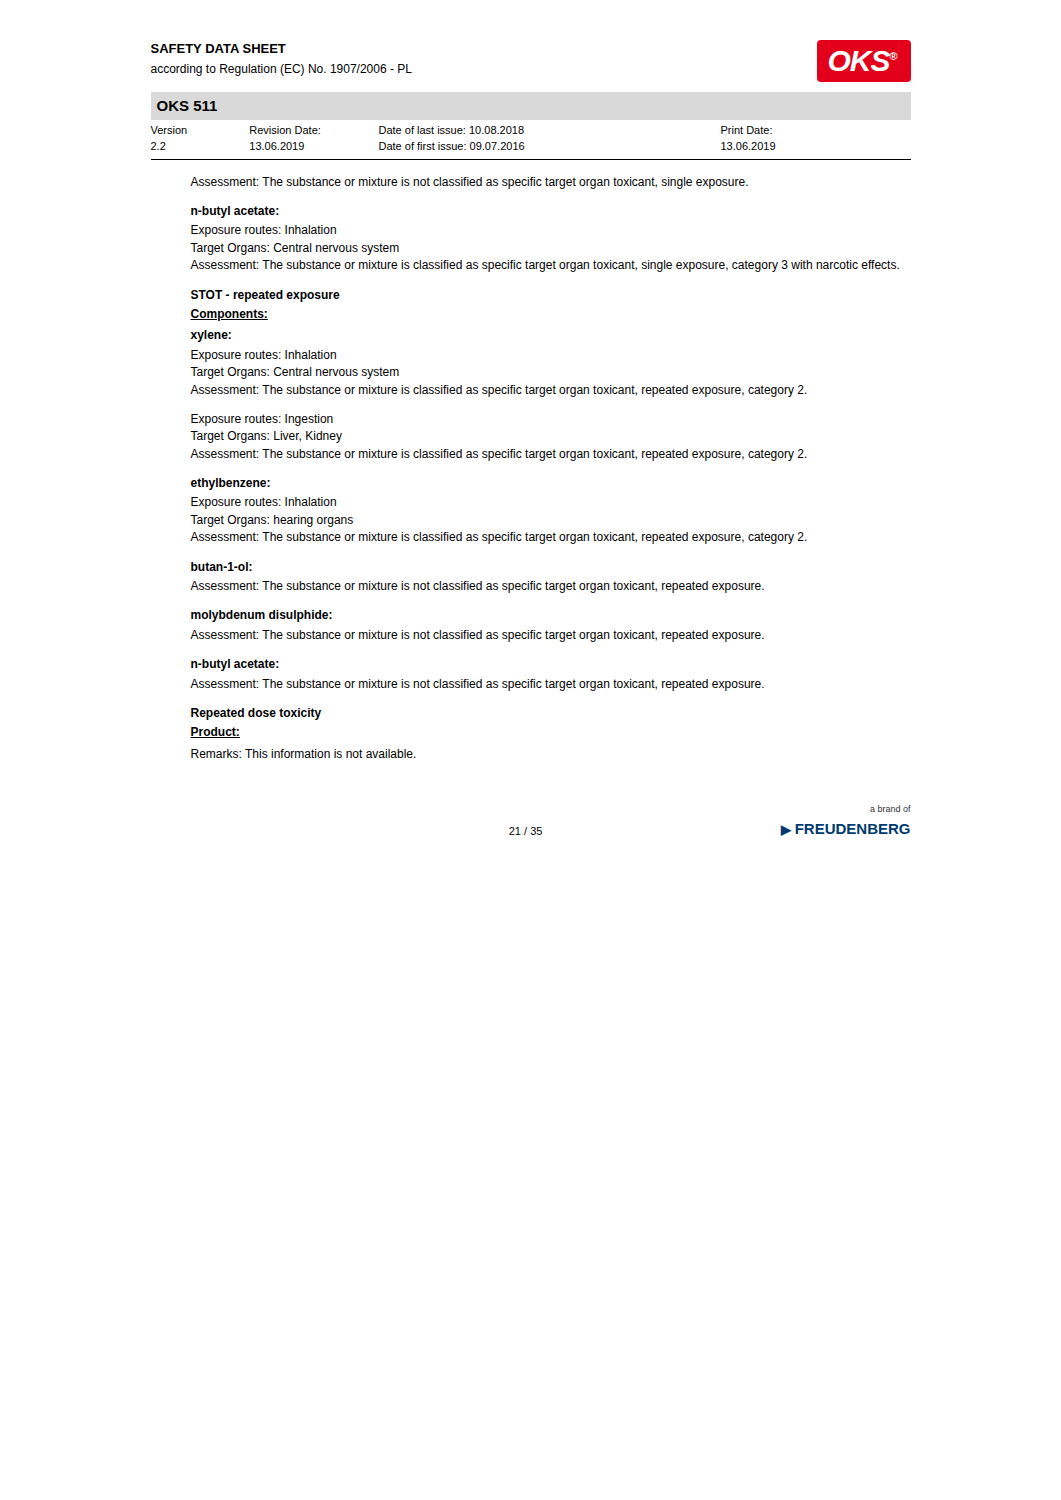SAFETY DATA SHEET
according to Regulation (EC) No. 1907/2006 - PL
OKS®
OKS 511
| Version 2.2 | Revision Date: 13.06.2019 | Date of last issue: 10.08.2018 Date of first issue: 09.07.2016 | Print Date: 13.06.2019 |
Assessment: The substance or mixture is not classified as specific target organ toxicant, single exposure.
n-butyl acetate:
Exposure routes: Inhalation
Target Organs: Central nervous system
Assessment: The substance or mixture is classified as specific target organ toxicant, single exposure, category 3 with narcotic effects.
STOT - repeated exposure
Components:
xylene:
Exposure routes: Inhalation
Target Organs: Central nervous system
Assessment: The substance or mixture is classified as specific target organ toxicant, repeated exposure, category 2.
Exposure routes: Ingestion
Target Organs: Liver, Kidney
Assessment: The substance or mixture is classified as specific target organ toxicant, repeated exposure, category 2.
ethylbenzene:
Exposure routes: Inhalation
Target Organs: hearing organs
Assessment: The substance or mixture is classified as specific target organ toxicant, repeated exposure, category 2.
butan-1-ol:
Assessment: The substance or mixture is not classified as specific target organ toxicant, repeated exposure.
molybdenum disulphide:
Assessment: The substance or mixture is not classified as specific target organ toxicant, repeated exposure.
n-butyl acetate:
Assessment: The substance or mixture is not classified as specific target organ toxicant, repeated exposure.
Repeated dose toxicity
Product:
Remarks: This information is not available.
21 / 35
a brand of
FREUDENBERG